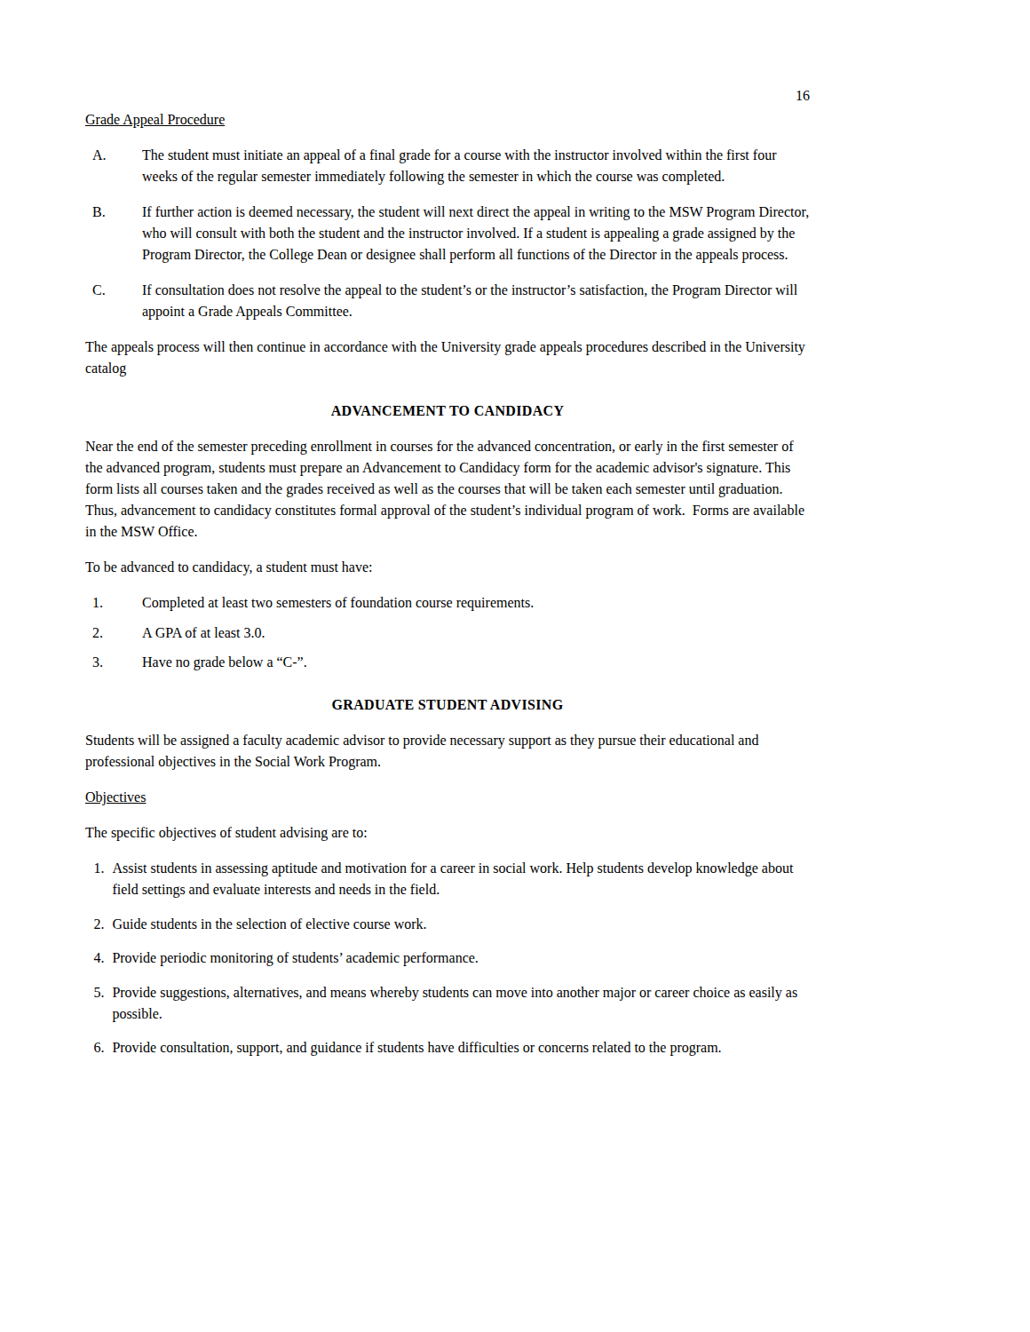16
Grade Appeal Procedure
A. The student must initiate an appeal of a final grade for a course with the instructor involved within the first four weeks of the regular semester immediately following the semester in which the course was completed.
B. If further action is deemed necessary, the student will next direct the appeal in writing to the MSW Program Director, who will consult with both the student and the instructor involved. If a student is appealing a grade assigned by the Program Director, the College Dean or designee shall perform all functions of the Director in the appeals process.
C. If consultation does not resolve the appeal to the student’s or the instructor’s satisfaction, the Program Director will appoint a Grade Appeals Committee.
The appeals process will then continue in accordance with the University grade appeals procedures described in the University catalog
ADVANCEMENT TO CANDIDACY
Near the end of the semester preceding enrollment in courses for the advanced concentration, or early in the first semester of the advanced program, students must prepare an Advancement to Candidacy form for the academic advisor's signature. This form lists all courses taken and the grades received as well as the courses that will be taken each semester until graduation. Thus, advancement to candidacy constitutes formal approval of the student’s individual program of work. Forms are available in the MSW Office.
To be advanced to candidacy, a student must have:
1. Completed at least two semesters of foundation course requirements.
2. A GPA of at least 3.0.
3. Have no grade below a “C-”.
GRADUATE STUDENT ADVISING
Students will be assigned a faculty academic advisor to provide necessary support as they pursue their educational and professional objectives in the Social Work Program.
Objectives
The specific objectives of student advising are to:
Assist students in assessing aptitude and motivation for a career in social work. Help students develop knowledge about field settings and evaluate interests and needs in the field.
Guide students in the selection of elective course work.
Provide periodic monitoring of students’ academic performance.
Provide suggestions, alternatives, and means whereby students can move into another major or career choice as easily as possible.
Provide consultation, support, and guidance if students have difficulties or concerns related to the program.